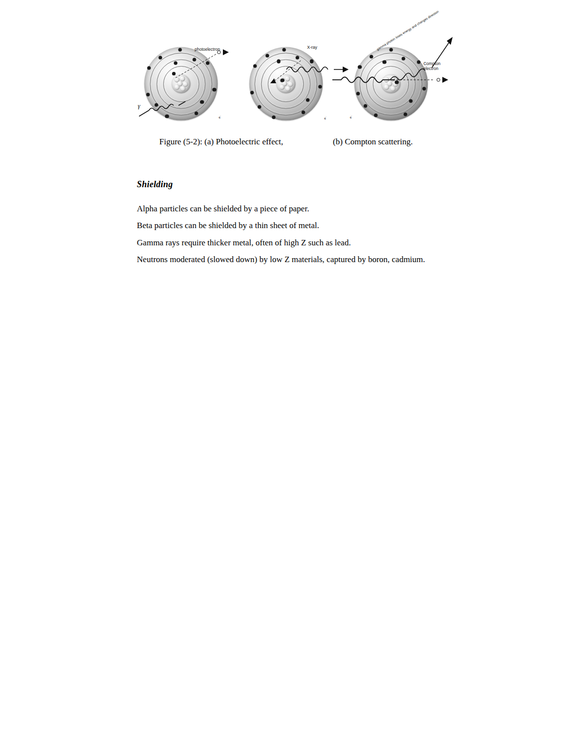γ
photoelectron
e-
X-ray
e-
gamma photon loses energy and changes direction
Compton
electron
e-
Figure (5-2): (a) Photoelectric effect, (b) Compton scattering.
Shielding
Alpha particles can be shielded by a piece of paper.
Beta particles can be shielded by a thin sheet of metal.
Gamma rays require thicker metal, often of high Z such as lead.
Neutrons moderated (slowed down) by low Z materials, captured by boron, cadmium.